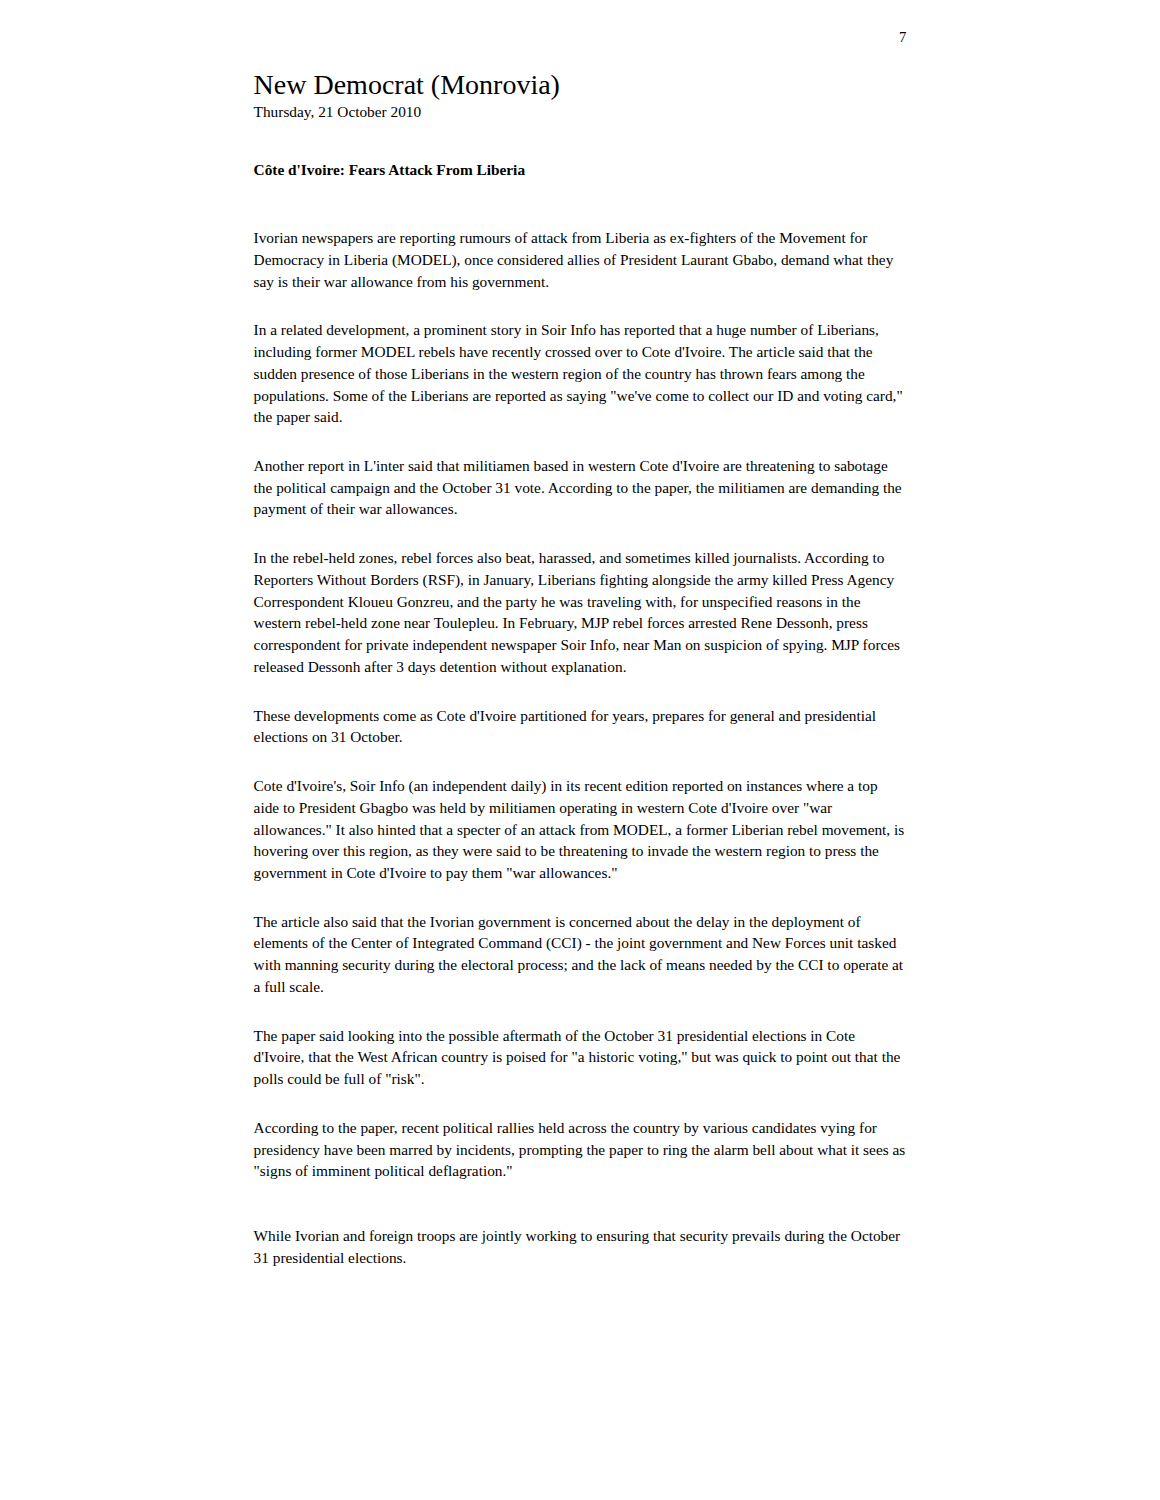7
New Democrat (Monrovia)
Thursday, 21 October 2010
Côte d'Ivoire: Fears Attack From Liberia
Ivorian newspapers are reporting rumours of attack from Liberia as ex-fighters of the Movement for Democracy in Liberia (MODEL), once considered allies of President Laurant Gbabo, demand what they say is their war allowance from his government.
In a related development, a prominent story in Soir Info has reported that a huge number of Liberians, including former MODEL rebels have recently crossed over to Cote d'Ivoire. The article said that the sudden presence of those Liberians in the western region of the country has thrown fears among the populations. Some of the Liberians are reported as saying "we've come to collect our ID and voting card," the paper said.
Another report in L'inter said that militiamen based in western Cote d'Ivoire are threatening to sabotage the political campaign and the October 31 vote. According to the paper, the militiamen are demanding the payment of their war allowances.
In the rebel-held zones, rebel forces also beat, harassed, and sometimes killed journalists. According to Reporters Without Borders (RSF), in January, Liberians fighting alongside the army killed Press Agency Correspondent Kloueu Gonzreu, and the party he was traveling with, for unspecified reasons in the western rebel-held zone near Toulepleu. In February, MJP rebel forces arrested Rene Dessonh, press correspondent for private independent newspaper Soir Info, near Man on suspicion of spying. MJP forces released Dessonh after 3 days detention without explanation.
These developments come as Cote d'Ivoire partitioned for years, prepares for general and presidential elections on 31 October.
Cote d'Ivoire's, Soir Info (an independent daily) in its recent edition reported on instances where a top aide to President Gbagbo was held by militiamen operating in western Cote d'Ivoire over "war allowances." It also hinted that a specter of an attack from MODEL, a former Liberian rebel movement, is hovering over this region, as they were said to be threatening to invade the western region to press the government in Cote d'Ivoire to pay them "war allowances."
The article also said that the Ivorian government is concerned about the delay in the deployment of elements of the Center of Integrated Command (CCI) - the joint government and New Forces unit tasked with manning security during the electoral process; and the lack of means needed by the CCI to operate at a full scale.
The paper said looking into the possible aftermath of the October 31 presidential elections in Cote d'Ivoire, that the West African country is poised for "a historic voting," but was quick to point out that the polls could be full of "risk".
According to the paper, recent political rallies held across the country by various candidates vying for presidency have been marred by incidents, prompting the paper to ring the alarm bell about what it sees as "signs of imminent political deflagration."
While Ivorian and foreign troops are jointly working to ensuring that security prevails during the October 31 presidential elections.